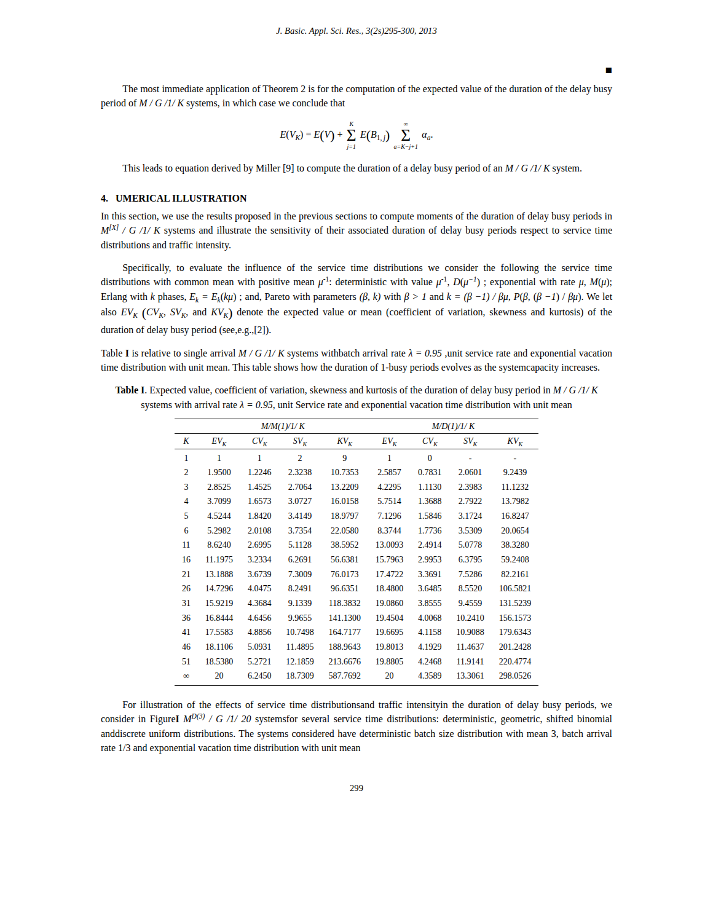J. Basic. Appl. Sci. Res., 3(2s)295-300, 2013
■
The most immediate application of Theorem 2 is for the computation of the expected value of the duration of the delay busy period of M / G /1/ K systems, in which case we conclude that
E(VK) = E(V) + KΣj=1 E(B1, j) ∞Σa=K−j+1 αa.
This leads to equation derived by Miller [9] to compute the duration of a delay busy period of an M / G /1/ K system.
4. UMERICAL ILLUSTRATION
In this section, we use the results proposed in the previous sections to compute moments of the duration of delay busy periods in M[X] / G /1/ K systems and illustrate the sensitivity of their associated duration of delay busy periods respect to service time distributions and traffic intensity.
Specifically, to evaluate the influence of the service time distributions we consider the following the service time distributions with common mean with positive mean μ-1: deterministic with value μ-1, D(μ−1) ; exponential with rate μ, M(μ); Erlang with k phases, Ek = Ek(kμ) ; and, Pareto with parameters (β, k) with β > 1 and k = (β −1) / βμ, P(β, (β −1) / βμ). We let also EVK (CVK, SVK, and KVK) denote the expected value or mean (coefficient of variation, skewness and kurtosis) of the duration of delay busy period (see,e.g.,[2]).
Table I is relative to single arrival M / G /1/ K systems withbatch arrival rate λ = 0.95 ,unit service rate and exponential vacation time distribution with unit mean. This table shows how the duration of 1-busy periods evolves as the systemcapacity increases.
Table I. Expected value, coefficient of variation, skewness and kurtosis of the duration of delay busy period in M / G /1/ K systems with arrival rate λ = 0.95, unit Service rate and exponential vacation time distribution with unit mean
| | M/M(1)/1/ K | M/D(1)/1/ K |
| --- | --- | --- |
| K | EV K | CV K | SV K | KV K | EV K | CV K | SV K | KV K |
| 1 | 1 | 1 | 2 | 9 | 1 | 0 | - | - |
| 2 | 1.9500 | 1.2246 | 2.3238 | 10.7353 | 2.5857 | 0.7831 | 2.0601 | 9.2439 |
| 3 | 2.8525 | 1.4525 | 2.7064 | 13.2209 | 4.2295 | 1.1130 | 2.3983 | 11.1232 |
| 4 | 3.7099 | 1.6573 | 3.0727 | 16.0158 | 5.7514 | 1.3688 | 2.7922 | 13.7982 |
| 5 | 4.5244 | 1.8420 | 3.4149 | 18.9797 | 7.1296 | 1.5846 | 3.1724 | 16.8247 |
| 6 | 5.2982 | 2.0108 | 3.7354 | 22.0580 | 8.3744 | 1.7736 | 3.5309 | 20.0654 |
| 11 | 8.6240 | 2.6995 | 5.1128 | 38.5952 | 13.0093 | 2.4914 | 5.0778 | 38.3280 |
| 16 | 11.1975 | 3.2334 | 6.2691 | 56.6381 | 15.7963 | 2.9953 | 6.3795 | 59.2408 |
| 21 | 13.1888 | 3.6739 | 7.3009 | 76.0173 | 17.4722 | 3.3691 | 7.5286 | 82.2161 |
| 26 | 14.7296 | 4.0475 | 8.2491 | 96.6351 | 18.4800 | 3.6485 | 8.5520 | 106.5821 |
| 31 | 15.9219 | 4.3684 | 9.1339 | 118.3832 | 19.0860 | 3.8555 | 9.4559 | 131.5239 |
| 36 | 16.8444 | 4.6456 | 9.9655 | 141.1300 | 19.4504 | 4.0068 | 10.2410 | 156.1573 |
| 41 | 17.5583 | 4.8856 | 10.7498 | 164.7177 | 19.6695 | 4.1158 | 10.9088 | 179.6343 |
| 46 | 18.1106 | 5.0931 | 11.4895 | 188.9643 | 19.8013 | 4.1929 | 11.4637 | 201.2428 |
| 51 | 18.5380 | 5.2721 | 12.1859 | 213.6676 | 19.8805 | 4.2468 | 11.9141 | 220.4774 |
| ∞ | 20 | 6.2450 | 18.7309 | 587.7692 | 20 | 4.3589 | 13.3061 | 298.0526 |
For illustration of the effects of service time distributionsand traffic intensityin the duration of delay busy periods, we consider in FigureI MD(3) / G /1/ 20 systemsfor several service time distributions: deterministic, geometric, shifted binomial anddiscrete uniform distributions. The systems considered have deterministic batch size distribution with mean 3, batch arrival rate 1/3 and exponential vacation time distribution with unit mean
299